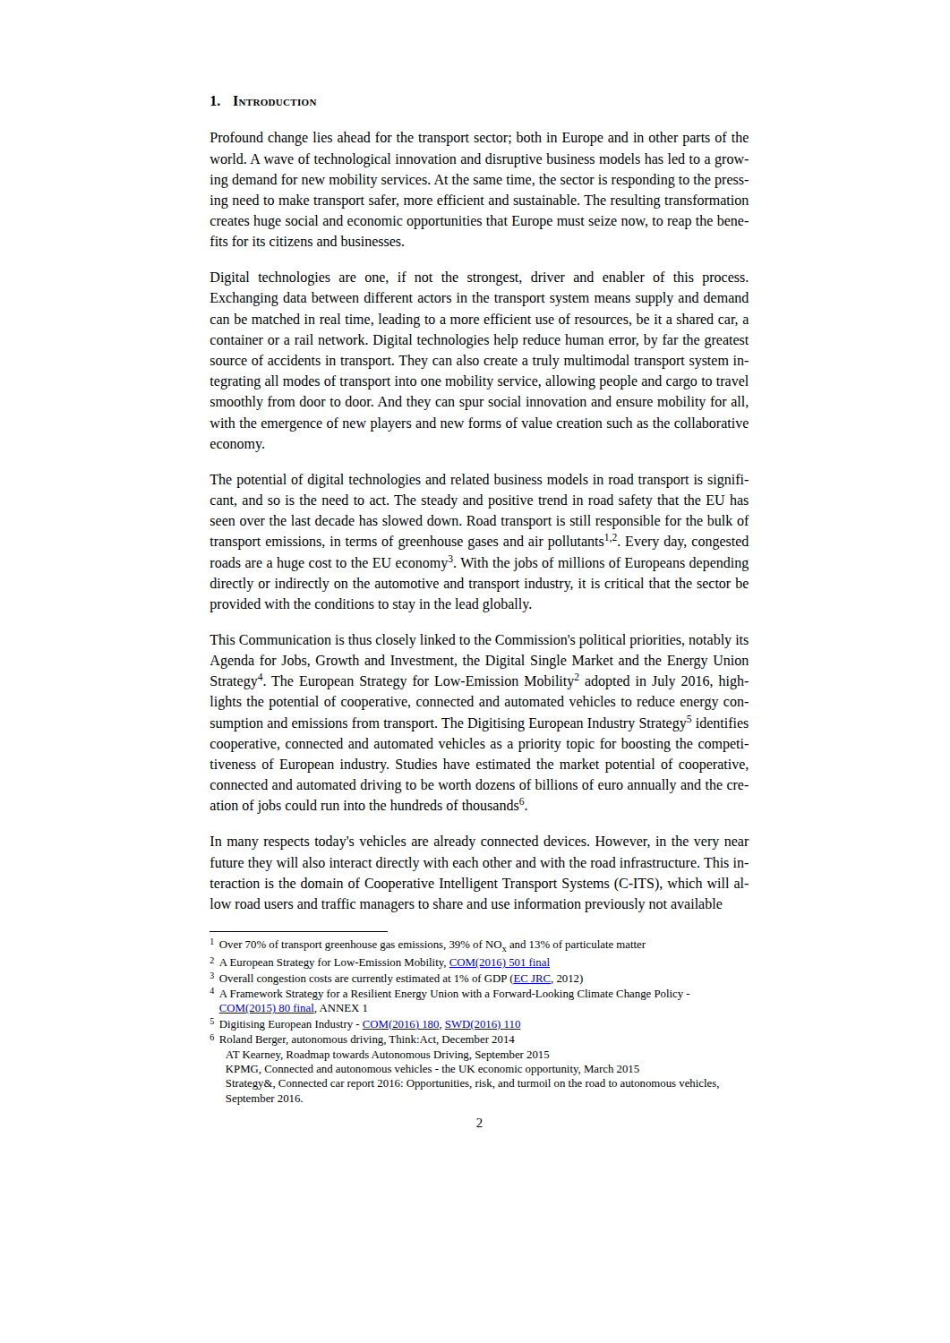1. Introduction
Profound change lies ahead for the transport sector; both in Europe and in other parts of the world. A wave of technological innovation and disruptive business models has led to a growing demand for new mobility services. At the same time, the sector is responding to the pressing need to make transport safer, more efficient and sustainable. The resulting transformation creates huge social and economic opportunities that Europe must seize now, to reap the benefits for its citizens and businesses.
Digital technologies are one, if not the strongest, driver and enabler of this process. Exchanging data between different actors in the transport system means supply and demand can be matched in real time, leading to a more efficient use of resources, be it a shared car, a container or a rail network. Digital technologies help reduce human error, by far the greatest source of accidents in transport. They can also create a truly multimodal transport system integrating all modes of transport into one mobility service, allowing people and cargo to travel smoothly from door to door. And they can spur social innovation and ensure mobility for all, with the emergence of new players and new forms of value creation such as the collaborative economy.
The potential of digital technologies and related business models in road transport is significant, and so is the need to act. The steady and positive trend in road safety that the EU has seen over the last decade has slowed down. Road transport is still responsible for the bulk of transport emissions, in terms of greenhouse gases and air pollutants1,2. Every day, congested roads are a huge cost to the EU economy3. With the jobs of millions of Europeans depending directly or indirectly on the automotive and transport industry, it is critical that the sector be provided with the conditions to stay in the lead globally.
This Communication is thus closely linked to the Commission's political priorities, notably its Agenda for Jobs, Growth and Investment, the Digital Single Market and the Energy Union Strategy4. The European Strategy for Low-Emission Mobility2 adopted in July 2016, highlights the potential of cooperative, connected and automated vehicles to reduce energy consumption and emissions from transport. The Digitising European Industry Strategy5 identifies cooperative, connected and automated vehicles as a priority topic for boosting the competitiveness of European industry. Studies have estimated the market potential of cooperative, connected and automated driving to be worth dozens of billions of euro annually and the creation of jobs could run into the hundreds of thousands6.
In many respects today's vehicles are already connected devices. However, in the very near future they will also interact directly with each other and with the road infrastructure. This interaction is the domain of Cooperative Intelligent Transport Systems (C-ITS), which will allow road users and traffic managers to share and use information previously not available
1
Over 70% of transport greenhouse gas emissions, 39% of NOx and 13% of particulate matter
2
A European Strategy for Low-Emission Mobility, COM(2016) 501 final
3
Overall congestion costs are currently estimated at 1% of GDP (EC JRC, 2012)
4
A Framework Strategy for a Resilient Energy Union with a Forward-Looking Climate Change Policy - COM(2015) 80 final, ANNEX 1
5
Digitising European Industry - COM(2016) 180, SWD(2016) 110
6
Roland Berger, autonomous driving, Think:Act, December 2014 AT Kearney, Roadmap towards Autonomous Driving, September 2015 KPMG, Connected and autonomous vehicles - the UK economic opportunity, March 2015 Strategy&, Connected car report 2016: Opportunities, risk, and turmoil on the road to autonomous vehicles, September 2016.
2